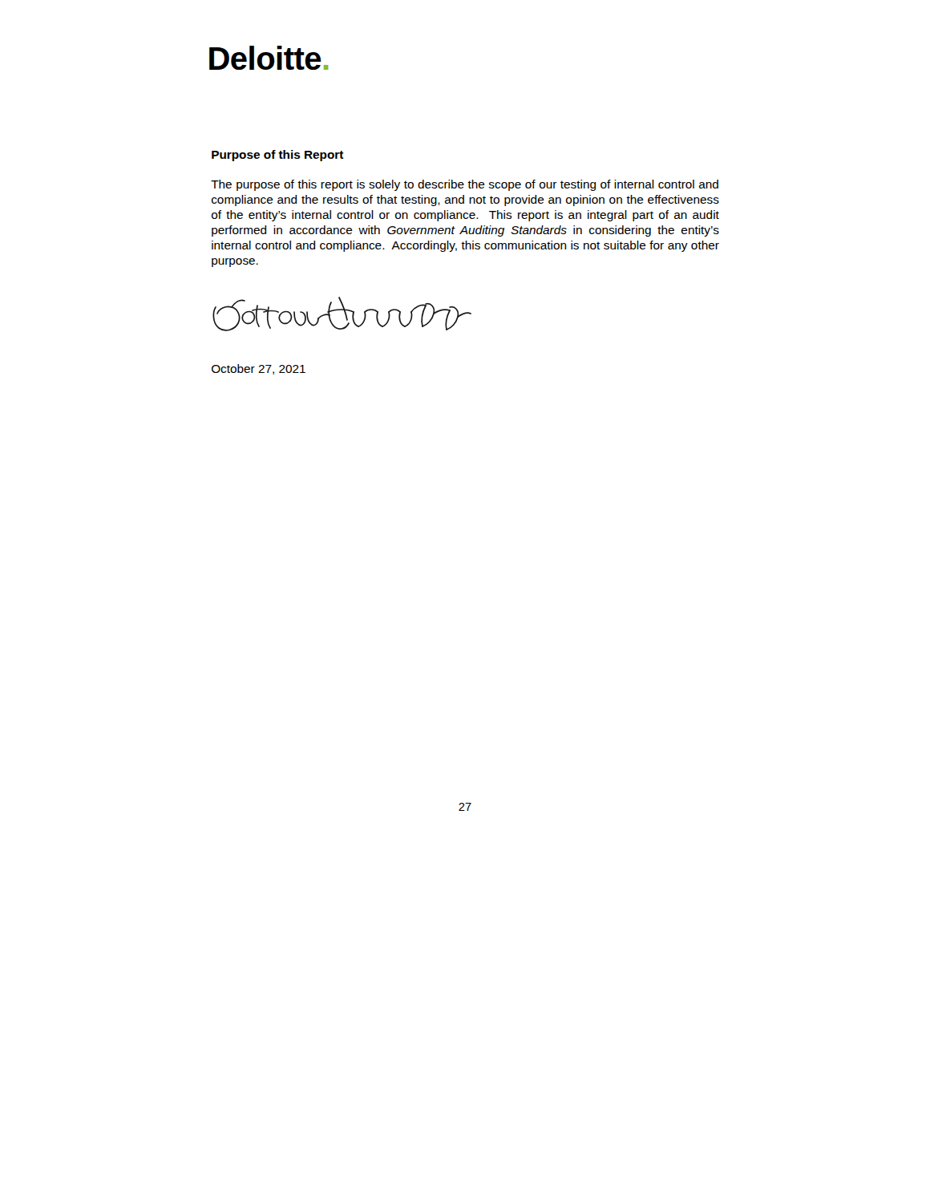Deloitte.
Purpose of this Report
The purpose of this report is solely to describe the scope of our testing of internal control and compliance and the results of that testing, and not to provide an opinion on the effectiveness of the entity’s internal control or on compliance. This report is an integral part of an audit performed in accordance with Government Auditing Standards in considering the entity’s internal control and compliance. Accordingly, this communication is not suitable for any other purpose.
October 27, 2021
27